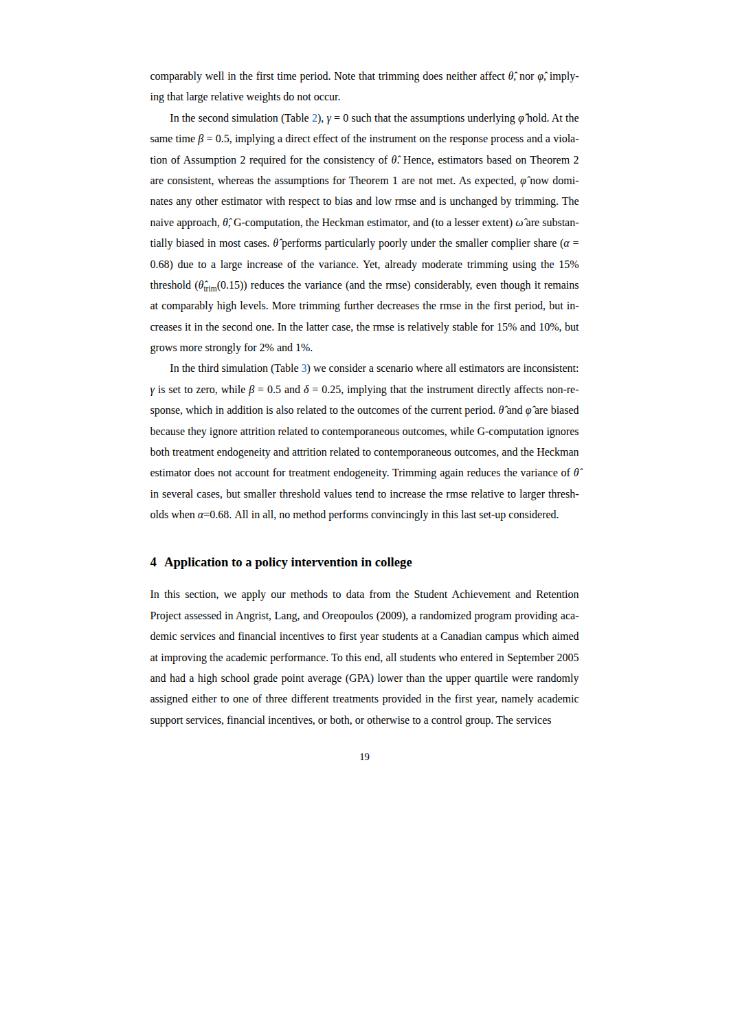comparably well in the first time period. Note that trimming does neither affect θ̂, nor φ̂, implying that large relative weights do not occur.
In the second simulation (Table 2), γ = 0 such that the assumptions underlying φ̂ hold. At the same time β = 0.5, implying a direct effect of the instrument on the response process and a violation of Assumption 2 required for the consistency of θ̂. Hence, estimators based on Theorem 2 are consistent, whereas the assumptions for Theorem 1 are not met. As expected, φ̂ now dominates any other estimator with respect to bias and low rmse and is unchanged by trimming. The naive approach, θ̂, G-computation, the Heckman estimator, and (to a lesser extent) ω̂ are substantially biased in most cases. θ̂ performs particularly poorly under the smaller complier share (α = 0.68) due to a large increase of the variance. Yet, already moderate trimming using the 15% threshold (θ̂trim(0.15)) reduces the variance (and the rmse) considerably, even though it remains at comparably high levels. More trimming further decreases the rmse in the first period, but increases it in the second one. In the latter case, the rmse is relatively stable for 15% and 10%, but grows more strongly for 2% and 1%.
In the third simulation (Table 3) we consider a scenario where all estimators are inconsistent: γ is set to zero, while β = 0.5 and δ = 0.25, implying that the instrument directly affects non-response, which in addition is also related to the outcomes of the current period. θ̂ and φ̂ are biased because they ignore attrition related to contemporaneous outcomes, while G-computation ignores both treatment endogeneity and attrition related to contemporaneous outcomes, and the Heckman estimator does not account for treatment endogeneity. Trimming again reduces the variance of θ̂ in several cases, but smaller threshold values tend to increase the rmse relative to larger thresholds when α=0.68. All in all, no method performs convincingly in this last set-up considered.
4 Application to a policy intervention in college
In this section, we apply our methods to data from the Student Achievement and Retention Project assessed in Angrist, Lang, and Oreopoulos (2009), a randomized program providing academic services and financial incentives to first year students at a Canadian campus which aimed at improving the academic performance. To this end, all students who entered in September 2005 and had a high school grade point average (GPA) lower than the upper quartile were randomly assigned either to one of three different treatments provided in the first year, namely academic support services, financial incentives, or both, or otherwise to a control group. The services
19